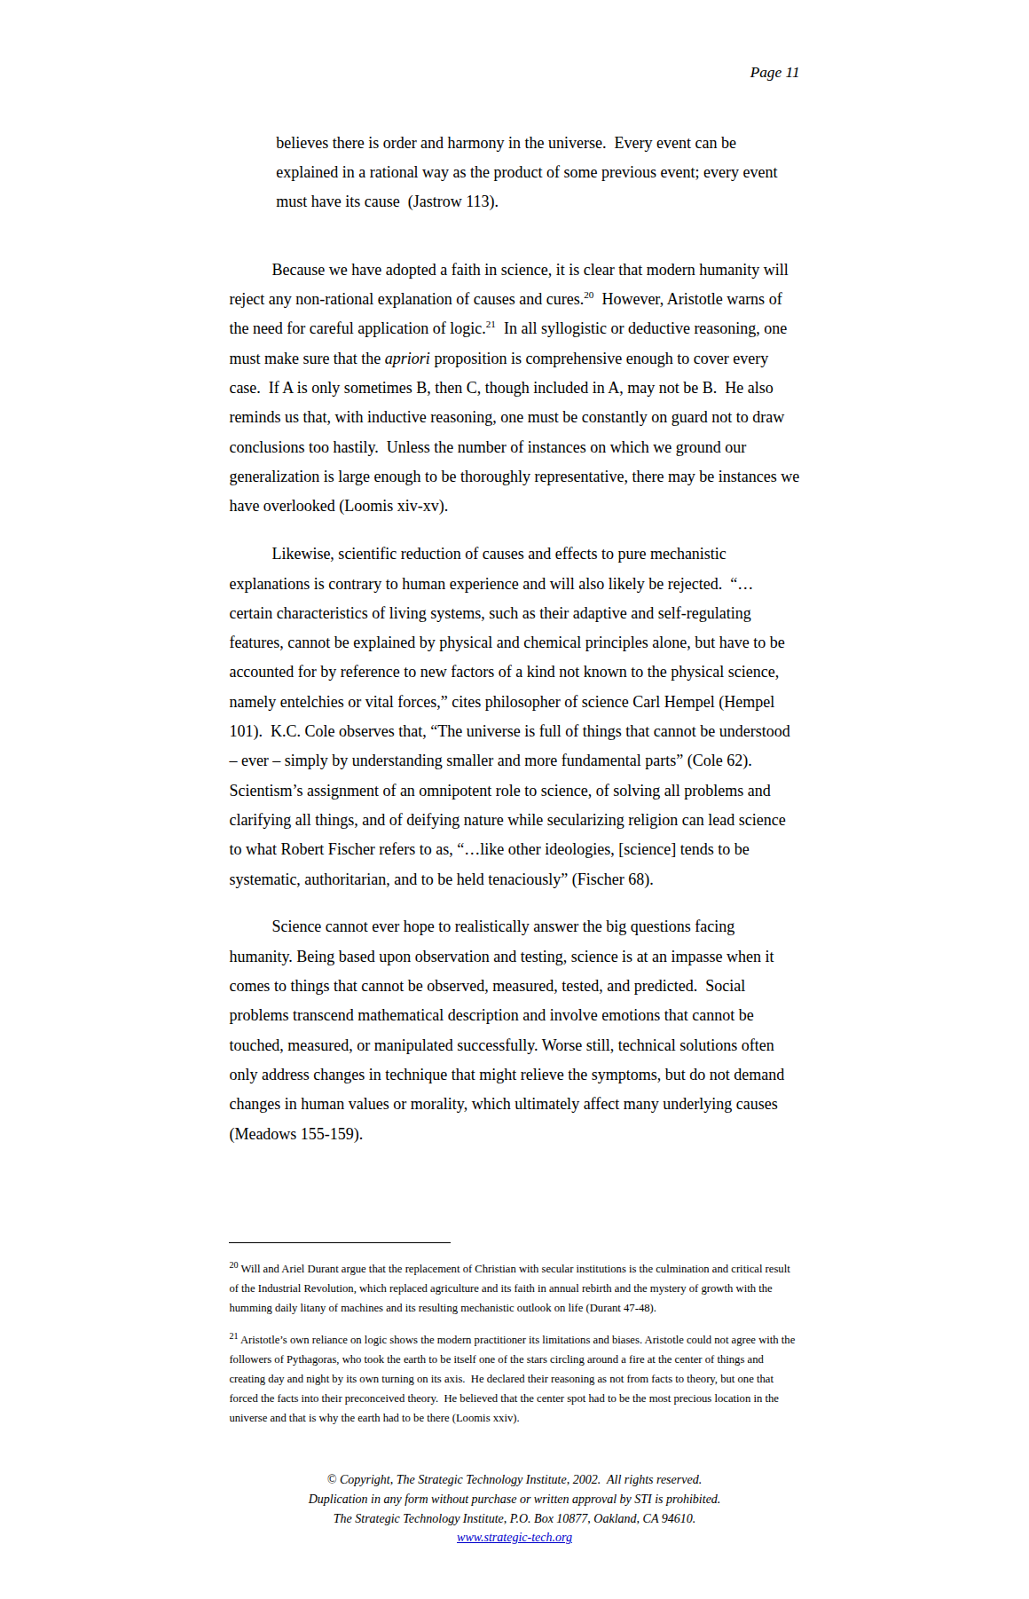Page 11
believes there is order and harmony in the universe. Every event can be explained in a rational way as the product of some previous event; every event must have its cause (Jastrow 113).
Because we have adopted a faith in science, it is clear that modern humanity will reject any non-rational explanation of causes and cures.20 However, Aristotle warns of the need for careful application of logic.21 In all syllogistic or deductive reasoning, one must make sure that the apriori proposition is comprehensive enough to cover every case. If A is only sometimes B, then C, though included in A, may not be B. He also reminds us that, with inductive reasoning, one must be constantly on guard not to draw conclusions too hastily. Unless the number of instances on which we ground our generalization is large enough to be thoroughly representative, there may be instances we have overlooked (Loomis xiv-xv).
Likewise, scientific reduction of causes and effects to pure mechanistic explanations is contrary to human experience and will also likely be rejected. “… certain characteristics of living systems, such as their adaptive and self-regulating features, cannot be explained by physical and chemical principles alone, but have to be accounted for by reference to new factors of a kind not known to the physical science, namely entelchies or vital forces,” cites philosopher of science Carl Hempel (Hempel 101). K.C. Cole observes that, “The universe is full of things that cannot be understood – ever – simply by understanding smaller and more fundamental parts” (Cole 62). Scientism’s assignment of an omnipotent role to science, of solving all problems and clarifying all things, and of deifying nature while secularizing religion can lead science to what Robert Fischer refers to as, “…like other ideologies, [science] tends to be systematic, authoritarian, and to be held tenaciously” (Fischer 68).
Science cannot ever hope to realistically answer the big questions facing humanity. Being based upon observation and testing, science is at an impasse when it comes to things that cannot be observed, measured, tested, and predicted. Social problems transcend mathematical description and involve emotions that cannot be touched, measured, or manipulated successfully. Worse still, technical solutions often only address changes in technique that might relieve the symptoms, but do not demand changes in human values or morality, which ultimately affect many underlying causes (Meadows 155-159).
20 Will and Ariel Durant argue that the replacement of Christian with secular institutions is the culmination and critical result of the Industrial Revolution, which replaced agriculture and its faith in annual rebirth and the mystery of growth with the humming daily litany of machines and its resulting mechanistic outlook on life (Durant 47-48).
21 Aristotle’s own reliance on logic shows the modern practitioner its limitations and biases. Aristotle could not agree with the followers of Pythagoras, who took the earth to be itself one of the stars circling around a fire at the center of things and creating day and night by its own turning on its axis. He declared their reasoning as not from facts to theory, but one that forced the facts into their preconceived theory. He believed that the center spot had to be the most precious location in the universe and that is why the earth had to be there (Loomis xxiv).
© Copyright, The Strategic Technology Institute, 2002. All rights reserved.
Duplication in any form without purchase or written approval by STI is prohibited.
The Strategic Technology Institute, P.O. Box 10877, Oakland, CA 94610.
www.strategic-tech.org